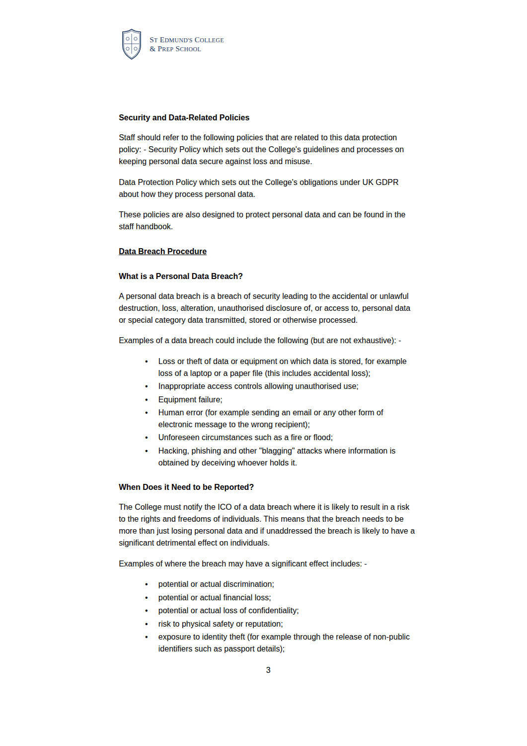ST EDMUND'S COLLEGE & PREP SCHOOL
Security and Data-Related Policies
Staff should refer to the following policies that are related to this data protection policy: - Security Policy which sets out the College's guidelines and processes on keeping personal data secure against loss and misuse.
Data Protection Policy which sets out the College's obligations under UK GDPR about how they process personal data.
These policies are also designed to protect personal data and can be found in the staff handbook.
Data Breach Procedure
What is a Personal Data Breach?
A personal data breach is a breach of security leading to the accidental or unlawful destruction, loss, alteration, unauthorised disclosure of, or access to, personal data or special category data transmitted, stored or otherwise processed.
Examples of a data breach could include the following (but are not exhaustive): -
Loss or theft of data or equipment on which data is stored, for example loss of a laptop or a paper file (this includes accidental loss);
Inappropriate access controls allowing unauthorised use;
Equipment failure;
Human error (for example sending an email or any other form of electronic message to the wrong recipient);
Unforeseen circumstances such as a fire or flood;
Hacking, phishing and other "blagging" attacks where information is obtained by deceiving whoever holds it.
When Does it Need to be Reported?
The College must notify the ICO of a data breach where it is likely to result in a risk to the rights and freedoms of individuals. This means that the breach needs to be more than just losing personal data and if unaddressed the breach is likely to have a significant detrimental effect on individuals.
Examples of where the breach may have a significant effect includes: -
potential or actual discrimination;
potential or actual financial loss;
potential or actual loss of confidentiality;
risk to physical safety or reputation;
exposure to identity theft (for example through the release of non-public identifiers such as passport details);
3